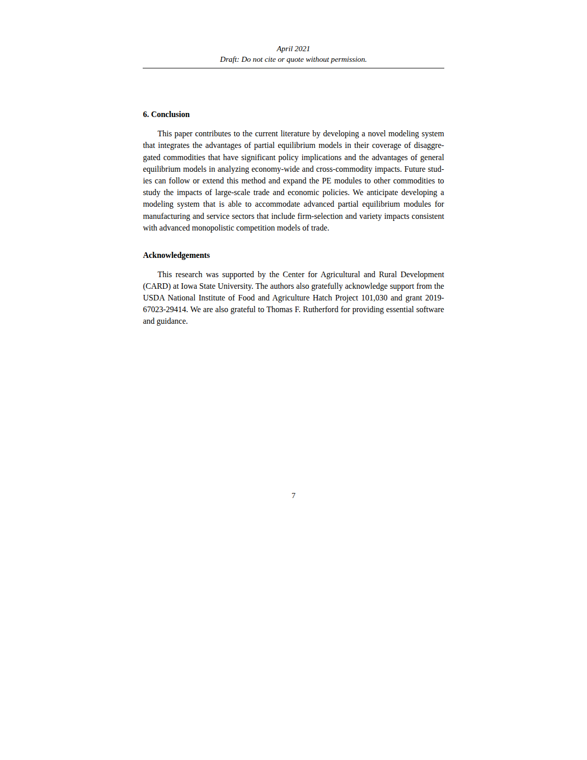April 2021 Draft: Do not cite or quote without permission.
6. Conclusion
This paper contributes to the current literature by developing a novel modeling system that integrates the advantages of partial equilibrium models in their coverage of disaggregated commodities that have significant policy implications and the advantages of general equilibrium models in analyzing economy-wide and cross-commodity impacts. Future studies can follow or extend this method and expand the PE modules to other commodities to study the impacts of large-scale trade and economic policies. We anticipate developing a modeling system that is able to accommodate advanced partial equilibrium modules for manufacturing and service sectors that include firm-selection and variety impacts consistent with advanced monopolistic competition models of trade.
Acknowledgements
This research was supported by the Center for Agricultural and Rural Development (CARD) at Iowa State University. The authors also gratefully acknowledge support from the USDA National Institute of Food and Agriculture Hatch Project 101,030 and grant 2019-67023-29414. We are also grateful to Thomas F. Rutherford for providing essential software and guidance.
7